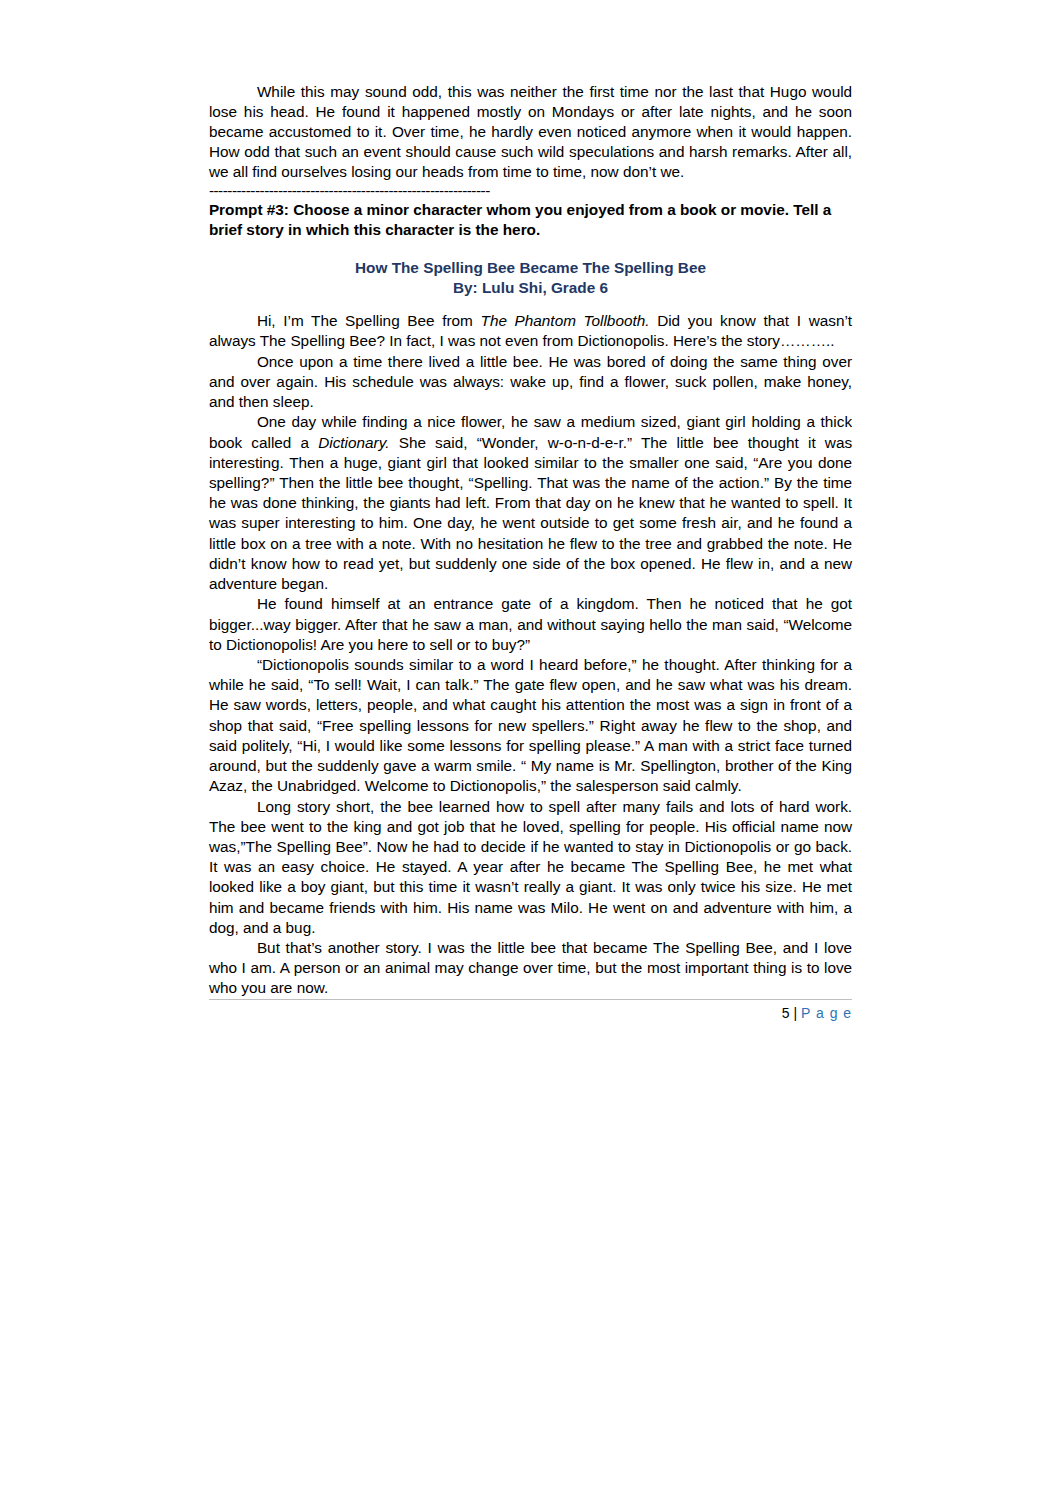While this may sound odd, this was neither the first time nor the last that Hugo would lose his head. He found it happened mostly on Mondays or after late nights, and he soon became accustomed to it. Over time, he hardly even noticed anymore when it would happen. How odd that such an event should cause such wild speculations and harsh remarks. After all, we all find ourselves losing our heads from time to time, now don’t we.
-------------------------------------------------------------
Prompt #3: Choose a minor character whom you enjoyed from a book or movie. Tell a brief story in which this character is the hero.
How The Spelling Bee Became The Spelling Bee By: Lulu Shi, Grade 6
Hi, I’m The Spelling Bee from The Phantom Tollbooth. Did you know that I wasn’t always The Spelling Bee? In fact, I was not even from Dictionopolis. Here’s the story………..
Once upon a time there lived a little bee. He was bored of doing the same thing over and over again. His schedule was always: wake up, find a flower, suck pollen, make honey, and then sleep.
One day while finding a nice flower, he saw a medium sized, giant girl holding a thick book called a Dictionary. She said, “Wonder, w-o-n-d-e-r.” The little bee thought it was interesting. Then a huge, giant girl that looked similar to the smaller one said, “Are you done spelling?” Then the little bee thought, “Spelling. That was the name of the action.” By the time he was done thinking, the giants had left. From that day on he knew that he wanted to spell. It was super interesting to him. One day, he went outside to get some fresh air, and he found a little box on a tree with a note. With no hesitation he flew to the tree and grabbed the note. He didn’t know how to read yet, but suddenly one side of the box opened. He flew in, and a new adventure began.
He found himself at an entrance gate of a kingdom. Then he noticed that he got bigger...way bigger. After that he saw a man, and without saying hello the man said, “Welcome to Dictionopolis! Are you here to sell or to buy?”
“Dictionopolis sounds similar to a word I heard before,” he thought. After thinking for a while he said, “To sell! Wait, I can talk.” The gate flew open, and he saw what was his dream. He saw words, letters, people, and what caught his attention the most was a sign in front of a shop that said, “Free spelling lessons for new spellers.” Right away he flew to the shop, and said politely, “Hi, I would like some lessons for spelling please.” A man with a strict face turned around, but the suddenly gave a warm smile. “ My name is Mr. Spellington, brother of the King Azaz, the Unabridged. Welcome to Dictionopolis,” the salesperson said calmly.
Long story short, the bee learned how to spell after many fails and lots of hard work. The bee went to the king and got job that he loved, spelling for people. His official name now was,”The Spelling Bee”. Now he had to decide if he wanted to stay in Dictionopolis or go back. It was an easy choice. He stayed. A year after he became The Spelling Bee, he met what looked like a boy giant, but this time it wasn’t really a giant. It was only twice his size. He met him and became friends with him. His name was Milo. He went on and adventure with him, a dog, and a bug.
But that’s another story. I was the little bee that became The Spelling Bee, and I love who I am. A person or an animal may change over time, but the most important thing is to love who you are now.
5 | P a g e